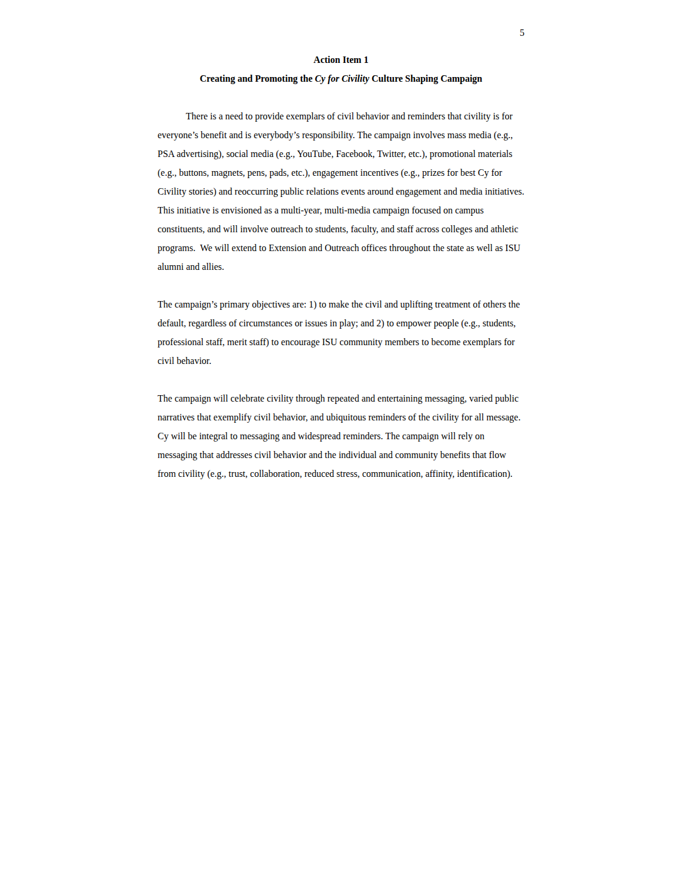5
Action Item 1
Creating and Promoting the Cy for Civility Culture Shaping Campaign
There is a need to provide exemplars of civil behavior and reminders that civility is for everyone’s benefit and is everybody’s responsibility. The campaign involves mass media (e.g., PSA advertising), social media (e.g., YouTube, Facebook, Twitter, etc.), promotional materials (e.g., buttons, magnets, pens, pads, etc.), engagement incentives (e.g., prizes for best Cy for Civility stories) and reoccurring public relations events around engagement and media initiatives. This initiative is envisioned as a multi-year, multi-media campaign focused on campus constituents, and will involve outreach to students, faculty, and staff across colleges and athletic programs. We will extend to Extension and Outreach offices throughout the state as well as ISU alumni and allies.
The campaign’s primary objectives are: 1) to make the civil and uplifting treatment of others the default, regardless of circumstances or issues in play; and 2) to empower people (e.g., students, professional staff, merit staff) to encourage ISU community members to become exemplars for civil behavior.
The campaign will celebrate civility through repeated and entertaining messaging, varied public narratives that exemplify civil behavior, and ubiquitous reminders of the civility for all message. Cy will be integral to messaging and widespread reminders. The campaign will rely on messaging that addresses civil behavior and the individual and community benefits that flow from civility (e.g., trust, collaboration, reduced stress, communication, affinity, identification).